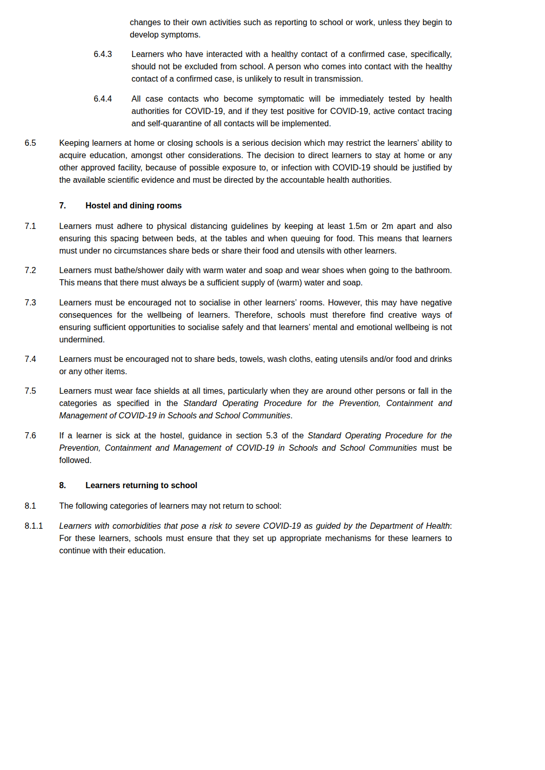changes to their own activities such as reporting to school or work, unless they begin to develop symptoms.
6.4.3
Learners who have interacted with a healthy contact of a confirmed case, specifically, should not be excluded from school. A person who comes into contact with the healthy contact of a confirmed case, is unlikely to result in transmission.
6.4.4
All case contacts who become symptomatic will be immediately tested by health authorities for COVID-19, and if they test positive for COVID-19, active contact tracing and self-quarantine of all contacts will be implemented.
6.5
Keeping learners at home or closing schools is a serious decision which may restrict the learners’ ability to acquire education, amongst other considerations. The decision to direct learners to stay at home or any other approved facility, because of possible exposure to, or infection with COVID-19 should be justified by the available scientific evidence and must be directed by the accountable health authorities.
7. Hostel and dining rooms
7.1
Learners must adhere to physical distancing guidelines by keeping at least 1.5m or 2m apart and also ensuring this spacing between beds, at the tables and when queuing for food. This means that learners must under no circumstances share beds or share their food and utensils with other learners.
7.2
Learners must bathe/shower daily with warm water and soap and wear shoes when going to the bathroom. This means that there must always be a sufficient supply of (warm) water and soap.
7.3
Learners must be encouraged not to socialise in other learners’ rooms. However, this may have negative consequences for the wellbeing of learners. Therefore, schools must therefore find creative ways of ensuring sufficient opportunities to socialise safely and that learners’ mental and emotional wellbeing is not undermined.
7.4
Learners must be encouraged not to share beds, towels, wash cloths, eating utensils and/or food and drinks or any other items.
7.5
Learners must wear face shields at all times, particularly when they are around other persons or fall in the categories as specified in the Standard Operating Procedure for the Prevention, Containment and Management of COVID-19 in Schools and School Communities.
7.6
If a learner is sick at the hostel, guidance in section 5.3 of the Standard Operating Procedure for the Prevention, Containment and Management of COVID-19 in Schools and School Communities must be followed.
8. Learners returning to school
8.1
The following categories of learners may not return to school:
8.1.1
Learners with comorbidities that pose a risk to severe COVID-19 as guided by the Department of Health: For these learners, schools must ensure that they set up appropriate mechanisms for these learners to continue with their education.